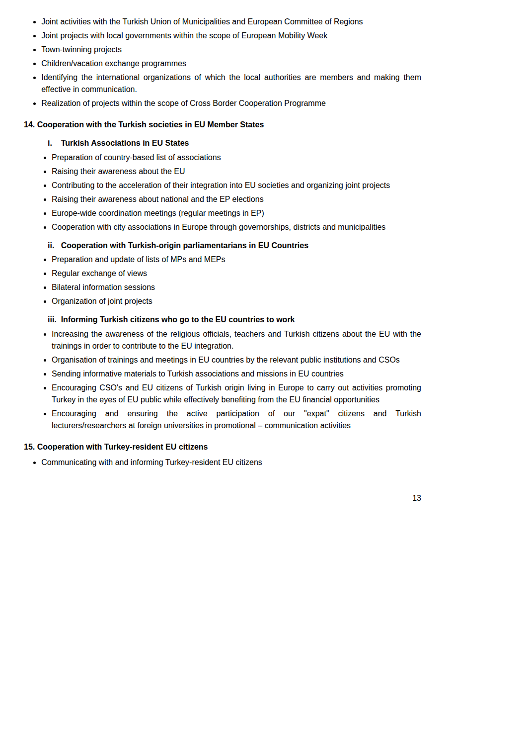Joint activities with the Turkish Union of Municipalities and European Committee of Regions
Joint projects with local governments within the scope of European Mobility Week
Town-twinning projects
Children/vacation exchange programmes
Identifying the international organizations of which the local authorities are members and making them effective in communication.
Realization of projects within the scope of Cross Border Cooperation Programme
14. Cooperation with the Turkish societies in EU Member States
i. Turkish Associations in EU States
Preparation of country-based list of associations
Raising their awareness about the EU
Contributing to the acceleration of their integration into EU societies and organizing joint projects
Raising their awareness about national and the EP elections
Europe-wide coordination meetings (regular meetings in EP)
Cooperation with city associations in Europe through governorships, districts and municipalities
ii. Cooperation with Turkish-origin parliamentarians in EU Countries
Preparation and update of lists of MPs and MEPs
Regular exchange of views
Bilateral information sessions
Organization of joint projects
iii. Informing Turkish citizens who go to the EU countries to work
Increasing the awareness of the religious officials, teachers and Turkish citizens about the EU with the trainings in order to contribute to the EU integration.
Organisation of trainings and meetings in EU countries by the relevant public institutions and CSOs
Sending informative materials to Turkish associations and missions in EU countries
Encouraging CSO's and EU citizens of Turkish origin living in Europe to carry out activities promoting Turkey in the eyes of EU public while effectively benefiting from the EU financial opportunities
Encouraging and ensuring the active participation of our "expat" citizens and Turkish lecturers/researchers at foreign universities in promotional – communication activities
15. Cooperation with Turkey-resident EU citizens
Communicating with and informing Turkey-resident EU citizens
13